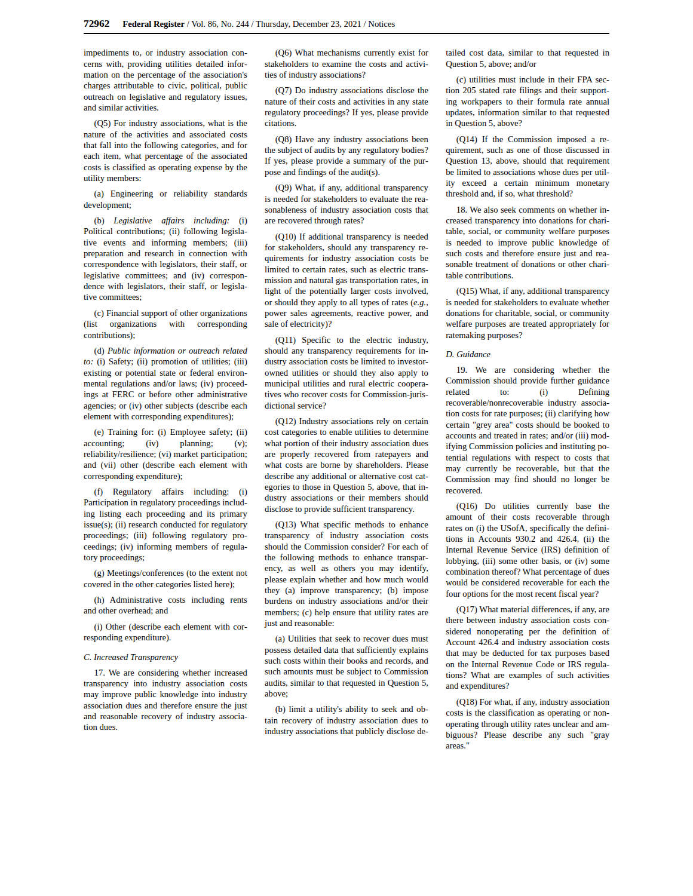72962 Federal Register / Vol. 86, No. 244 / Thursday, December 23, 2021 / Notices
impediments to, or industry association concerns with, providing utilities detailed information on the percentage of the association's charges attributable to civic, political, public outreach on legislative and regulatory issues, and similar activities.
(Q5) For industry associations, what is the nature of the activities and associated costs that fall into the following categories, and for each item, what percentage of the associated costs is classified as operating expense by the utility members:
(a) Engineering or reliability standards development;
(b) Legislative affairs including: (i) Political contributions; (ii) following legislative events and informing members; (iii) preparation and research in connection with correspondence with legislators, their staff, or legislative committees; and (iv) correspondence with legislators, their staff, or legislative committees;
(c) Financial support of other organizations (list organizations with corresponding contributions);
(d) Public information or outreach related to: (i) Safety; (ii) promotion of utilities; (iii) existing or potential state or federal environmental regulations and/or laws; (iv) proceedings at FERC or before other administrative agencies; or (iv) other subjects (describe each element with corresponding expenditures);
(e) Training for: (i) Employee safety; (ii) accounting; (iv) planning; (v); reliability/resilience; (vi) market participation; and (vii) other (describe each element with corresponding expenditure);
(f) Regulatory affairs including: (i) Participation in regulatory proceedings including listing each proceeding and its primary issue(s); (ii) research conducted for regulatory proceedings; (iii) following regulatory proceedings; (iv) informing members of regulatory proceedings;
(g) Meetings/conferences (to the extent not covered in the other categories listed here);
(h) Administrative costs including rents and other overhead; and
(i) Other (describe each element with corresponding expenditure).
C. Increased Transparency
17. We are considering whether increased transparency into industry association costs may improve public knowledge into industry association dues and therefore ensure the just and reasonable recovery of industry association dues.
(Q6) What mechanisms currently exist for stakeholders to examine the costs and activities of industry associations?
(Q7) Do industry associations disclose the nature of their costs and activities in any state regulatory proceedings? If yes, please provide citations.
(Q8) Have any industry associations been the subject of audits by any regulatory bodies? If yes, please provide a summary of the purpose and findings of the audit(s).
(Q9) What, if any, additional transparency is needed for stakeholders to evaluate the reasonableness of industry association costs that are recovered through rates?
(Q10) If additional transparency is needed for stakeholders, should any transparency requirements for industry association costs be limited to certain rates, such as electric transmission and natural gas transportation rates, in light of the potentially larger costs involved, or should they apply to all types of rates (e.g., power sales agreements, reactive power, and sale of electricity)?
(Q11) Specific to the electric industry, should any transparency requirements for industry association costs be limited to investor-owned utilities or should they also apply to municipal utilities and rural electric cooperatives who recover costs for Commission-jurisdictional service?
(Q12) Industry associations rely on certain cost categories to enable utilities to determine what portion of their industry association dues are properly recovered from ratepayers and what costs are borne by shareholders. Please describe any additional or alternative cost categories to those in Question 5, above, that industry associations or their members should disclose to provide sufficient transparency.
(Q13) What specific methods to enhance transparency of industry association costs should the Commission consider? For each of the following methods to enhance transparency, as well as others you may identify, please explain whether and how much would they (a) improve transparency; (b) impose burdens on industry associations and/or their members; (c) help ensure that utility rates are just and reasonable:
(a) Utilities that seek to recover dues must possess detailed data that sufficiently explains such costs within their books and records, and such amounts must be subject to Commission audits, similar to that requested in Question 5, above;
(b) limit a utility's ability to seek and obtain recovery of industry association dues to industry associations that publicly disclose detailed cost data, similar to that requested in Question 5, above; and/or
(c) utilities must include in their FPA section 205 stated rate filings and their supporting workpapers to their formula rate annual updates, information similar to that requested in Question 5, above?
(Q14) If the Commission imposed a requirement, such as one of those discussed in Question 13, above, should that requirement be limited to associations whose dues per utility exceed a certain minimum monetary threshold and, if so, what threshold?
18. We also seek comments on whether increased transparency into donations for charitable, social, or community welfare purposes is needed to improve public knowledge of such costs and therefore ensure just and reasonable treatment of donations or other charitable contributions.
(Q15) What, if any, additional transparency is needed for stakeholders to evaluate whether donations for charitable, social, or community welfare purposes are treated appropriately for ratemaking purposes?
D. Guidance
19. We are considering whether the Commission should provide further guidance related to: (i) Defining recoverable/nonrecoverable industry association costs for rate purposes; (ii) clarifying how certain "grey area" costs should be booked to accounts and treated in rates; and/or (iii) modifying Commission policies and instituting potential regulations with respect to costs that may currently be recoverable, but that the Commission may find should no longer be recovered.
(Q16) Do utilities currently base the amount of their costs recoverable through rates on (i) the USofA, specifically the definitions in Accounts 930.2 and 426.4, (ii) the Internal Revenue Service (IRS) definition of lobbying, (iii) some other basis, or (iv) some combination thereof? What percentage of dues would be considered recoverable for each the four options for the most recent fiscal year?
(Q17) What material differences, if any, are there between industry association costs considered nonoperating per the definition of Account 426.4 and industry association costs that may be deducted for tax purposes based on the Internal Revenue Code or IRS regulations? What are examples of such activities and expenditures?
(Q18) For what, if any, industry association costs is the classification as operating or nonoperating through utility rates unclear and ambiguous? Please describe any such "gray areas."